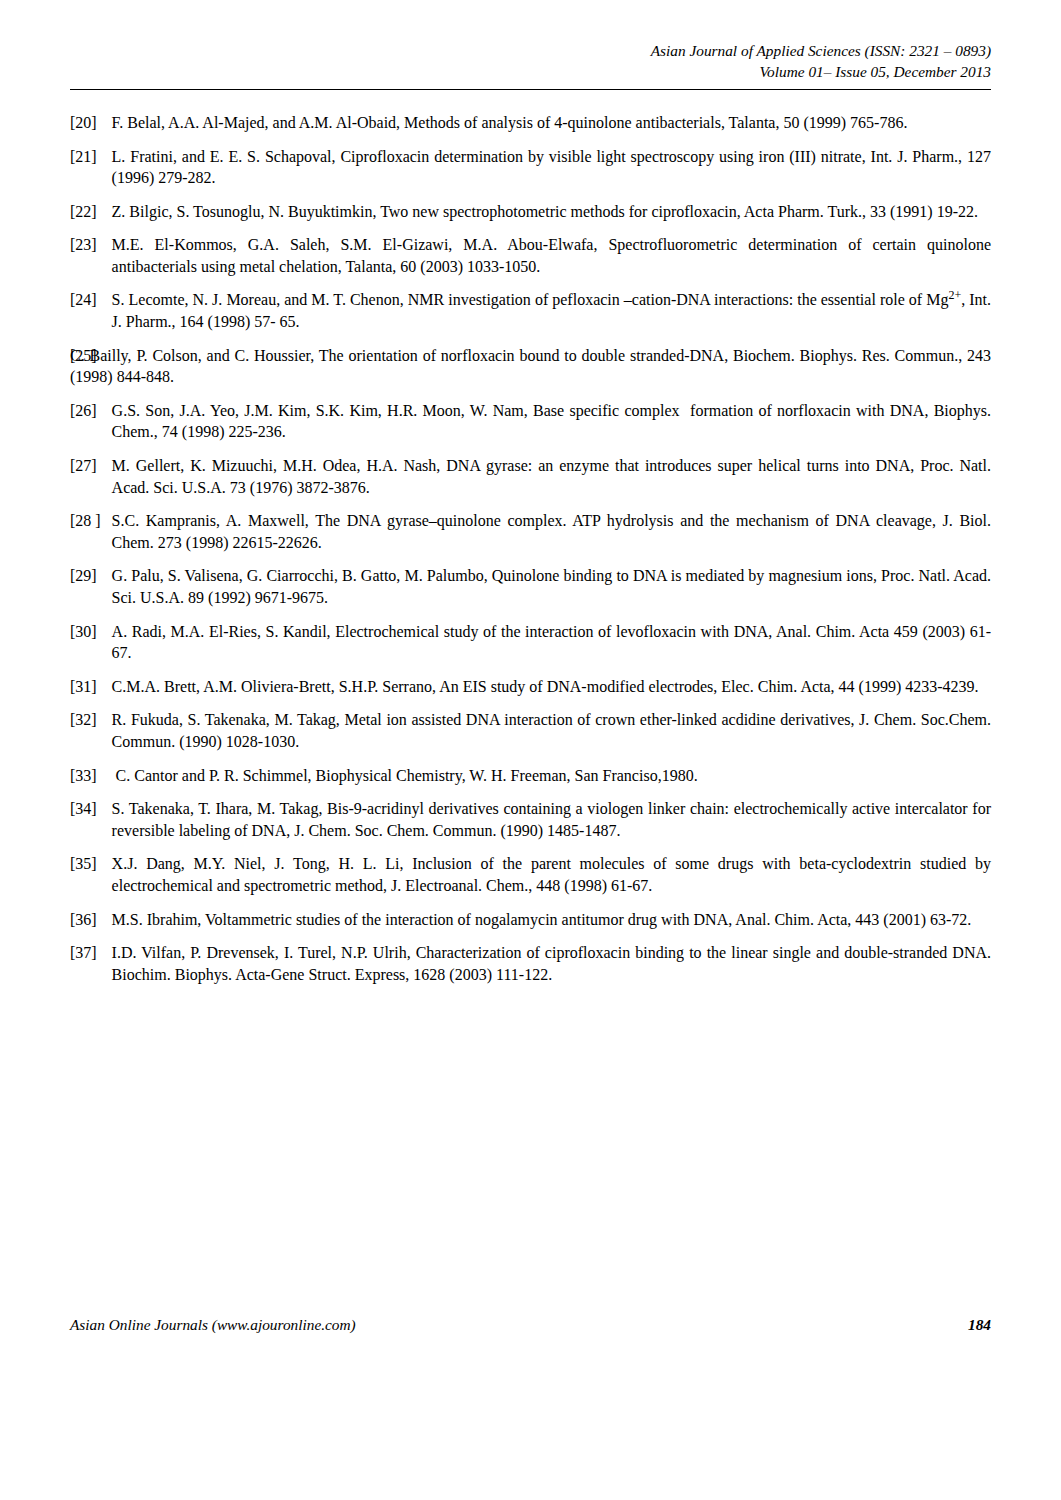Asian Journal of Applied Sciences (ISSN: 2321 – 0893)
Volume 01– Issue 05, December 2013
[20] F. Belal, A.A. Al-Majed, and A.M. Al-Obaid, Methods of analysis of 4-quinolone antibacterials, Talanta, 50 (1999) 765-786.
[21] L. Fratini, and E. E. S. Schapoval, Ciprofloxacin determination by visible light spectroscopy using iron (III) nitrate, Int. J. Pharm., 127 (1996) 279-282.
[22] Z. Bilgic, S. Tosunoglu, N. Buyuktimkin, Two new spectrophotometric methods for ciprofloxacin, Acta Pharm. Turk., 33 (1991) 19-22.
[23] M.E. El-Kommos, G.A. Saleh, S.M. El-Gizawi, M.A. Abou-Elwafa, Spectrofluorometric determination of certain quinolone antibacterials using metal chelation, Talanta, 60 (2003) 1033-1050.
[24] S. Lecomte, N. J. Moreau, and M. T. Chenon, NMR investigation of pefloxacin –cation-DNA interactions: the essential role of Mg2+, Int. J. Pharm., 164 (1998) 57- 65.
[25] C. Bailly, P. Colson, and C. Houssier, The orientation of norfloxacin bound to double stranded-DNA, Biochem. Biophys. Res. Commun., 243 (1998) 844-848.
[26] G.S. Son, J.A. Yeo, J.M. Kim, S.K. Kim, H.R. Moon, W. Nam, Base specific complex formation of norfloxacin with DNA, Biophys. Chem., 74 (1998) 225-236.
[27] M. Gellert, K. Mizuuchi, M.H. Odea, H.A. Nash, DNA gyrase: an enzyme that introduces super helical turns into DNA, Proc. Natl. Acad. Sci. U.S.A. 73 (1976) 3872-3876.
[28 ] S.C. Kampranis, A. Maxwell, The DNA gyrase–quinolone complex. ATP hydrolysis and the mechanism of DNA cleavage, J. Biol. Chem. 273 (1998) 22615-22626.
[29] G. Palu, S. Valisena, G. Ciarrocchi, B. Gatto, M. Palumbo, Quinolone binding to DNA is mediated by magnesium ions, Proc. Natl. Acad. Sci. U.S.A. 89 (1992) 9671-9675.
[30] A. Radi, M.A. El-Ries, S. Kandil, Electrochemical study of the interaction of levofloxacin with DNA, Anal. Chim. Acta 459 (2003) 61-67.
[31] C.M.A. Brett, A.M. Oliviera-Brett, S.H.P. Serrano, An EIS study of DNA-modified electrodes, Elec. Chim. Acta, 44 (1999) 4233-4239.
[32] R. Fukuda, S. Takenaka, M. Takag, Metal ion assisted DNA interaction of crown ether-linked acdidine derivatives, J. Chem. Soc.Chem. Commun. (1990) 1028-1030.
[33] C. Cantor and P. R. Schimmel, Biophysical Chemistry, W. H. Freeman, San Franciso,1980.
[34] S. Takenaka, T. Ihara, M. Takag, Bis-9-acridinyl derivatives containing a viologen linker chain: electrochemically active intercalator for reversible labeling of DNA, J. Chem. Soc. Chem. Commun. (1990) 1485-1487.
[35] X.J. Dang, M.Y. Niel, J. Tong, H. L. Li, Inclusion of the parent molecules of some drugs with beta-cyclodextrin studied by electrochemical and spectrometric method, J. Electroanal. Chem., 448 (1998) 61-67.
[36] M.S. Ibrahim, Voltammetric studies of the interaction of nogalamycin antitumor drug with DNA, Anal. Chim. Acta, 443 (2001) 63-72.
[37] I.D. Vilfan, P. Drevensek, I. Turel, N.P. Ulrih, Characterization of ciprofloxacin binding to the linear single and double-stranded DNA. Biochim. Biophys. Acta-Gene Struct. Express, 1628 (2003) 111-122.
Asian Online Journals (www.ajouronline.com) 184